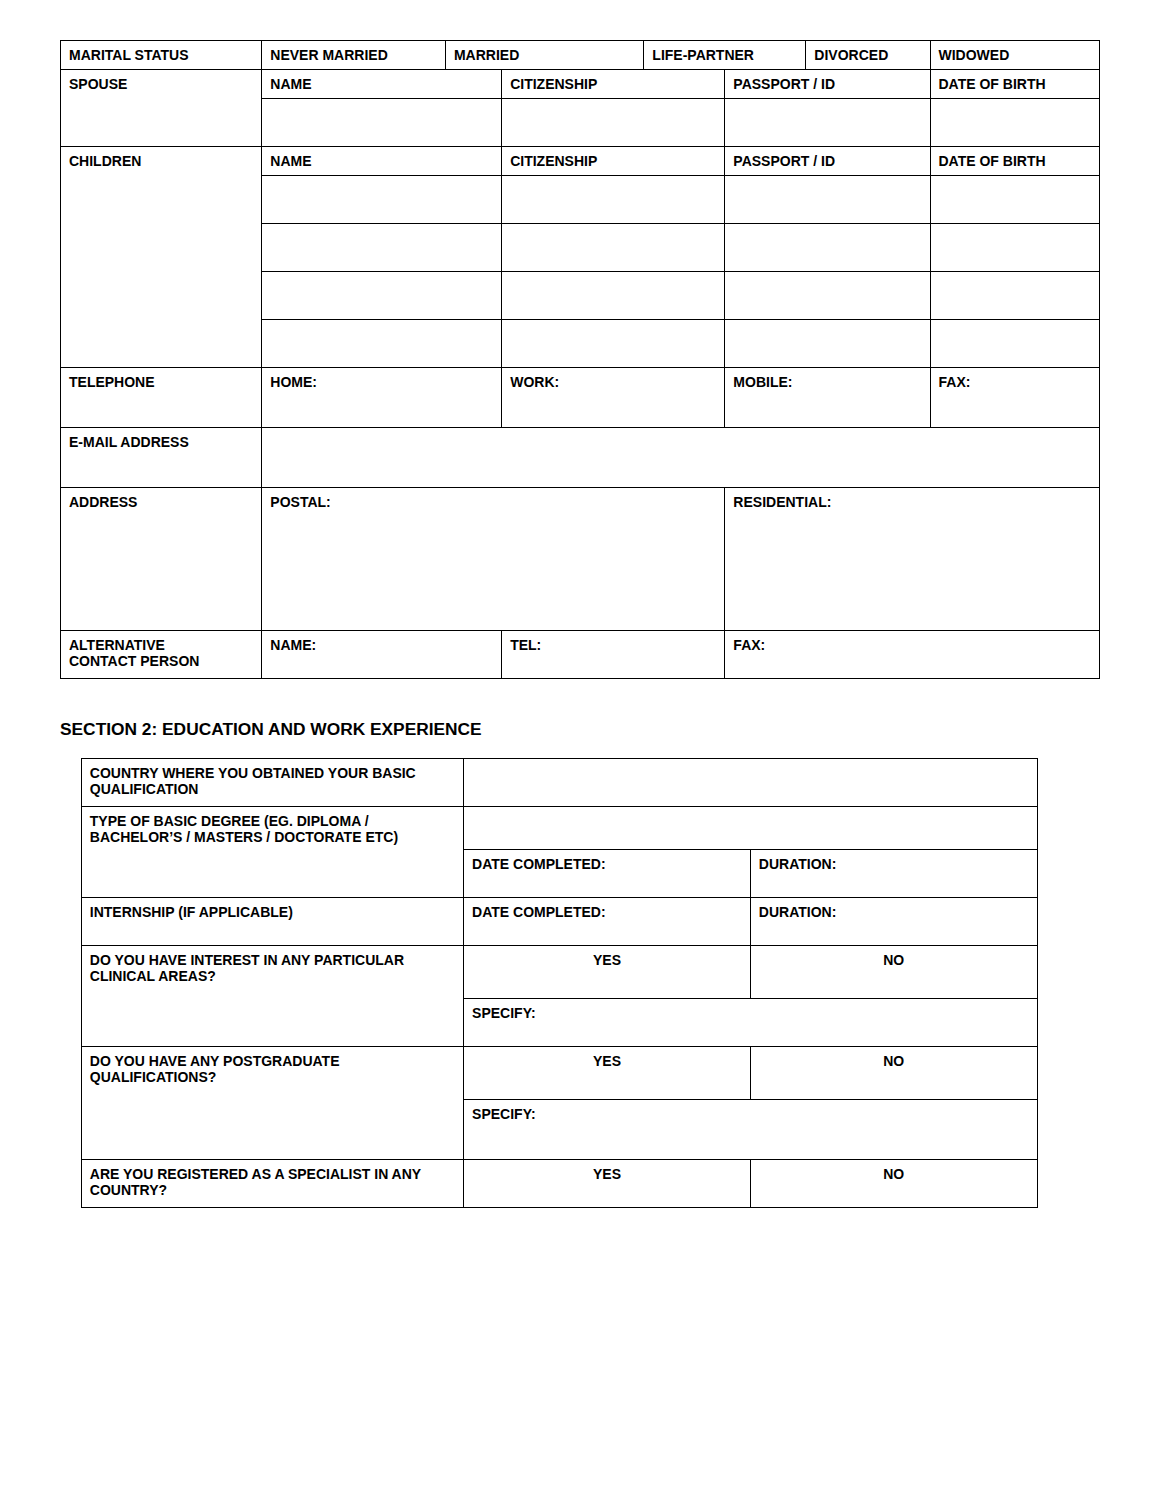| MARITAL STATUS | NEVER MARRIED | MARRIED | LIFE-PARTNER | DIVORCED | WIDOWED |
| SPOUSE | NAME | CITIZENSHIP | PASSPORT / ID | DATE OF BIRTH |
| CHILDREN | NAME | CITIZENSHIP | PASSPORT / ID | DATE OF BIRTH |
| TELEPHONE | HOME: | WORK: | MOBILE: | FAX: |
| E-MAIL ADDRESS | |
| ADDRESS | POSTAL: | RESIDENTIAL: |
| ALTERNATIVE CONTACT PERSON | NAME: | TEL: | FAX: |
SECTION 2: EDUCATION AND WORK EXPERIENCE
| COUNTRY WHERE YOU OBTAINED YOUR BASIC QUALIFICATION | |
| TYPE OF BASIC DEGREE (EG. DIPLOMA / BACHELOR’S / MASTERS / DOCTORATE ETC) | |
| DATE COMPLETED: | DURATION: |
| INTERNSHIP (IF APPLICABLE) | DATE COMPLETED: | DURATION: |
| DO YOU HAVE INTEREST IN ANY PARTICULAR CLINICAL AREAS? | YES | NO |
| SPECIFY: |
| DO YOU HAVE ANY POSTGRADUATE QUALIFICATIONS? | YES | NO |
| SPECIFY: |
| ARE YOU REGISTERED AS A SPECIALIST IN ANY COUNTRY? | YES | NO |